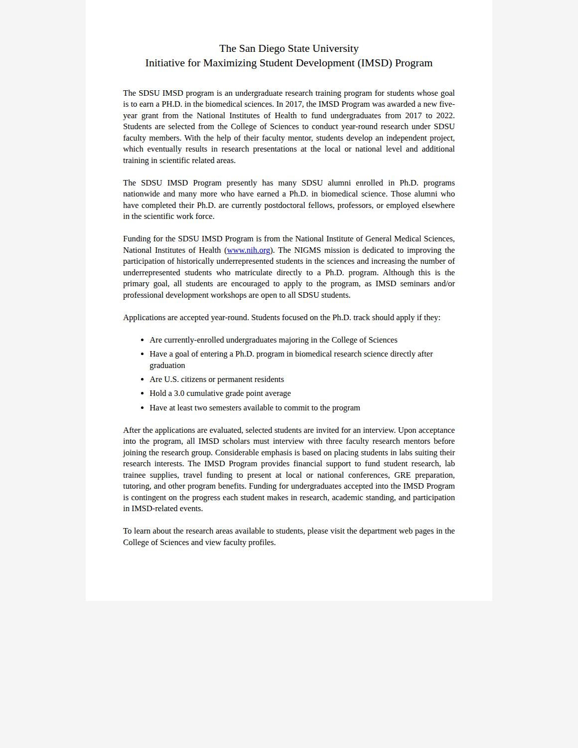The San Diego State University
Initiative for Maximizing Student Development (IMSD) Program
The SDSU IMSD program is an undergraduate research training program for students whose goal is to earn a PH.D. in the biomedical sciences. In 2017, the IMSD Program was awarded a new five-year grant from the National Institutes of Health to fund undergraduates from 2017 to 2022. Students are selected from the College of Sciences to conduct year-round research under SDSU faculty members. With the help of their faculty mentor, students develop an independent project, which eventually results in research presentations at the local or national level and additional training in scientific related areas.
The SDSU IMSD Program presently has many SDSU alumni enrolled in Ph.D. programs nationwide and many more who have earned a Ph.D. in biomedical science. Those alumni who have completed their Ph.D. are currently postdoctoral fellows, professors, or employed elsewhere in the scientific work force.
Funding for the SDSU IMSD Program is from the National Institute of General Medical Sciences, National Institutes of Health (www.nih.org). The NIGMS mission is dedicated to improving the participation of historically underrepresented students in the sciences and increasing the number of underrepresented students who matriculate directly to a Ph.D. program. Although this is the primary goal, all students are encouraged to apply to the program, as IMSD seminars and/or professional development workshops are open to all SDSU students.
Applications are accepted year-round. Students focused on the Ph.D. track should apply if they:
Are currently-enrolled undergraduates majoring in the College of Sciences
Have a goal of entering a Ph.D. program in biomedical research science directly after graduation
Are U.S. citizens or permanent residents
Hold a 3.0 cumulative grade point average
Have at least two semesters available to commit to the program
After the applications are evaluated, selected students are invited for an interview. Upon acceptance into the program, all IMSD scholars must interview with three faculty research mentors before joining the research group. Considerable emphasis is based on placing students in labs suiting their research interests. The IMSD Program provides financial support to fund student research, lab trainee supplies, travel funding to present at local or national conferences, GRE preparation, tutoring, and other program benefits. Funding for undergraduates accepted into the IMSD Program is contingent on the progress each student makes in research, academic standing, and participation in IMSD-related events.
To learn about the research areas available to students, please visit the department web pages in the College of Sciences and view faculty profiles.